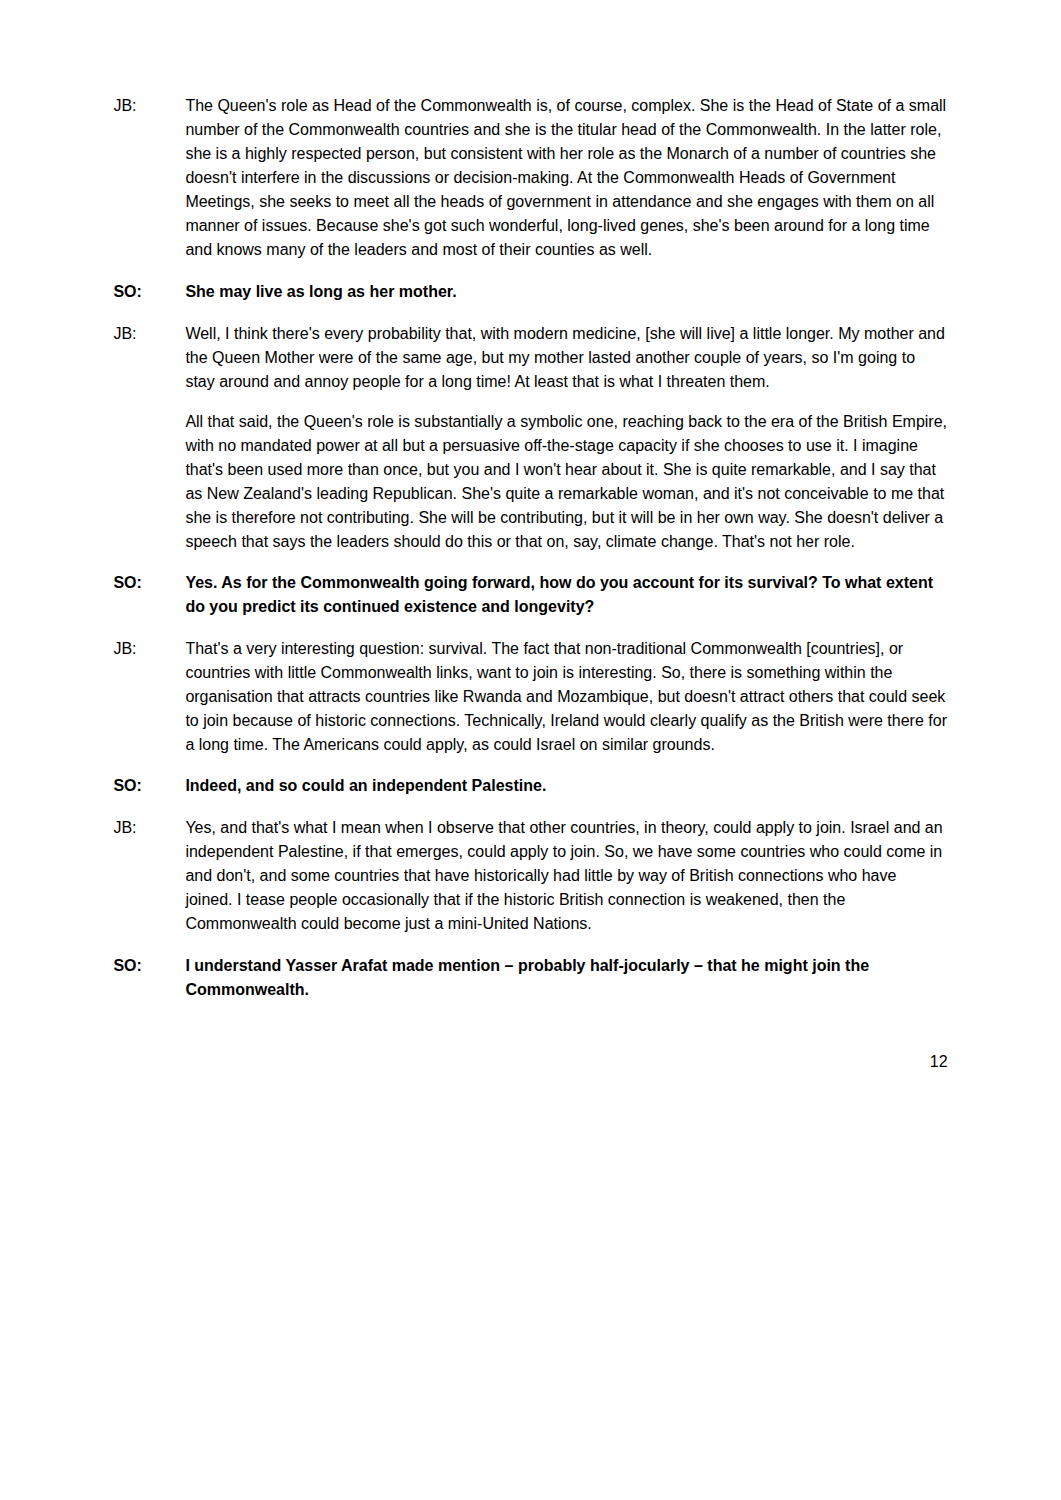JB:
The Queen's role as Head of the Commonwealth is, of course, complex. She is the Head of State of a small number of the Commonwealth countries and she is the titular head of the Commonwealth. In the latter role, she is a highly respected person, but consistent with her role as the Monarch of a number of countries she doesn't interfere in the discussions or decision-making. At the Commonwealth Heads of Government Meetings, she seeks to meet all the heads of government in attendance and she engages with them on all manner of issues. Because she's got such wonderful, long-lived genes, she's been around for a long time and knows many of the leaders and most of their counties as well.
SO:
She may live as long as her mother.
JB:
Well, I think there's every probability that, with modern medicine, [she will live] a little longer. My mother and the Queen Mother were of the same age, but my mother lasted another couple of years, so I'm going to stay around and annoy people for a long time! At least that is what I threaten them.
All that said, the Queen's role is substantially a symbolic one, reaching back to the era of the British Empire, with no mandated power at all but a persuasive off-the-stage capacity if she chooses to use it. I imagine that's been used more than once, but you and I won't hear about it. She is quite remarkable, and I say that as New Zealand's leading Republican. She's quite a remarkable woman, and it's not conceivable to me that she is therefore not contributing. She will be contributing, but it will be in her own way. She doesn't deliver a speech that says the leaders should do this or that on, say, climate change. That's not her role.
SO:
Yes. As for the Commonwealth going forward, how do you account for its survival? To what extent do you predict its continued existence and longevity?
JB:
That's a very interesting question: survival. The fact that non-traditional Commonwealth [countries], or countries with little Commonwealth links, want to join is interesting. So, there is something within the organisation that attracts countries like Rwanda and Mozambique, but doesn't attract others that could seek to join because of historic connections. Technically, Ireland would clearly qualify as the British were there for a long time. The Americans could apply, as could Israel on similar grounds.
SO:
Indeed, and so could an independent Palestine.
JB:
Yes, and that's what I mean when I observe that other countries, in theory, could apply to join. Israel and an independent Palestine, if that emerges, could apply to join. So, we have some countries who could come in and don't, and some countries that have historically had little by way of British connections who have joined. I tease people occasionally that if the historic British connection is weakened, then the Commonwealth could become just a mini-United Nations.
SO:
I understand Yasser Arafat made mention – probably half-jocularly – that he might join the Commonwealth.
12